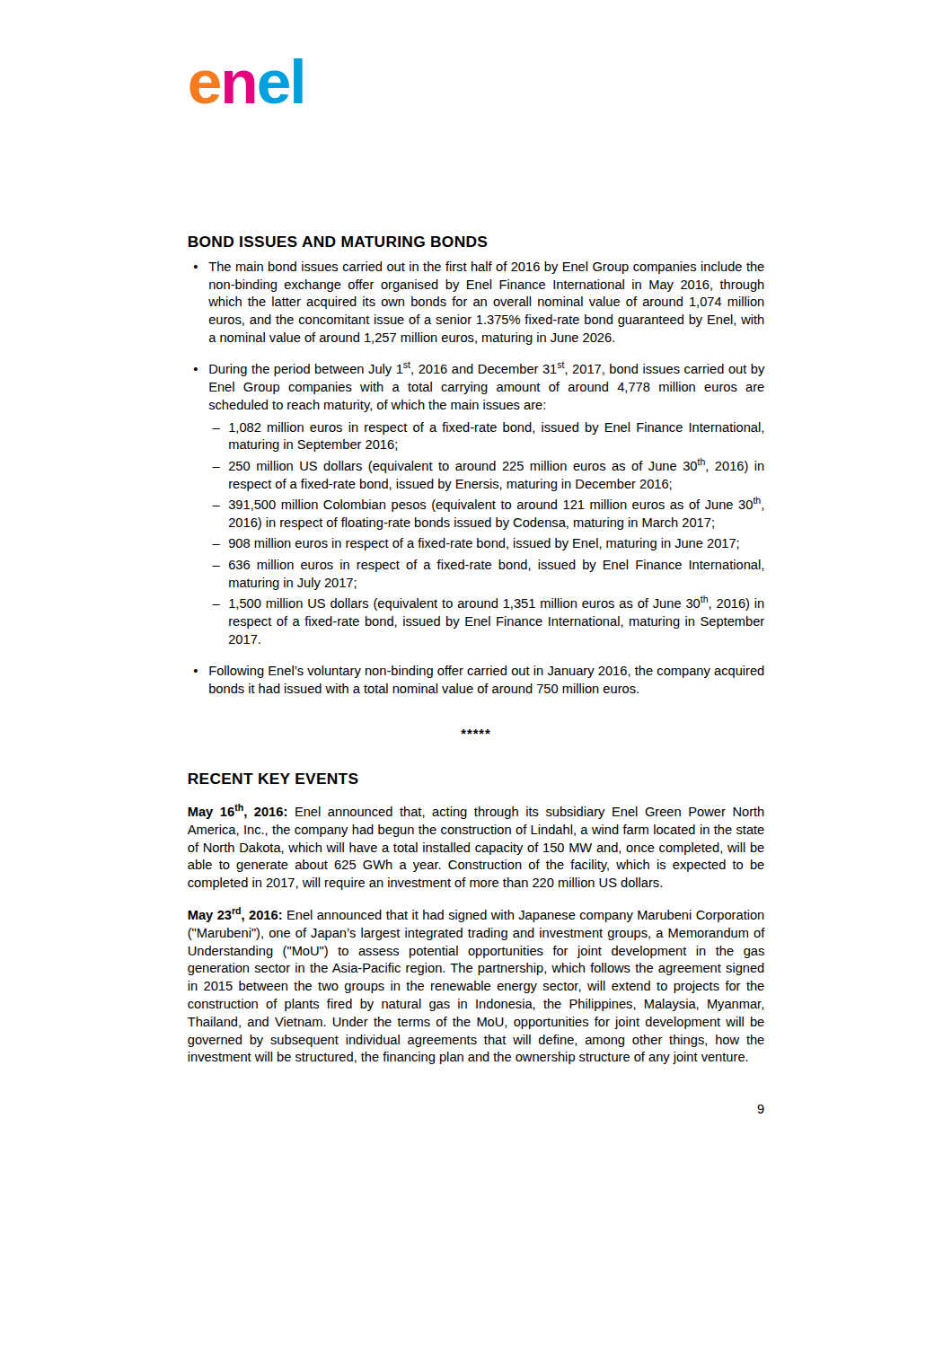enel
BOND ISSUES AND MATURING BONDS
The main bond issues carried out in the first half of 2016 by Enel Group companies include the non-binding exchange offer organised by Enel Finance International in May 2016, through which the latter acquired its own bonds for an overall nominal value of around 1,074 million euros, and the concomitant issue of a senior 1.375% fixed-rate bond guaranteed by Enel, with a nominal value of around 1,257 million euros, maturing in June 2026.
During the period between July 1st, 2016 and December 31st, 2017, bond issues carried out by Enel Group companies with a total carrying amount of around 4,778 million euros are scheduled to reach maturity, of which the main issues are:
1,082 million euros in respect of a fixed-rate bond, issued by Enel Finance International, maturing in September 2016;
250 million US dollars (equivalent to around 225 million euros as of June 30th, 2016) in respect of a fixed-rate bond, issued by Enersis, maturing in December 2016;
391,500 million Colombian pesos (equivalent to around 121 million euros as of June 30th, 2016) in respect of floating-rate bonds issued by Codensa, maturing in March 2017;
908 million euros in respect of a fixed-rate bond, issued by Enel, maturing in June 2017;
636 million euros in respect of a fixed-rate bond, issued by Enel Finance International, maturing in July 2017;
1,500 million US dollars (equivalent to around 1,351 million euros as of June 30th, 2016) in respect of a fixed-rate bond, issued by Enel Finance International, maturing in September 2017.
Following Enel’s voluntary non-binding offer carried out in January 2016, the company acquired bonds it had issued with a total nominal value of around 750 million euros.
*****
RECENT KEY EVENTS
May 16th, 2016: Enel announced that, acting through its subsidiary Enel Green Power North America, Inc., the company had begun the construction of Lindahl, a wind farm located in the state of North Dakota, which will have a total installed capacity of 150 MW and, once completed, will be able to generate about 625 GWh a year. Construction of the facility, which is expected to be completed in 2017, will require an investment of more than 220 million US dollars.
May 23rd, 2016: Enel announced that it had signed with Japanese company Marubeni Corporation ("Marubeni"), one of Japan’s largest integrated trading and investment groups, a Memorandum of Understanding ("MoU") to assess potential opportunities for joint development in the gas generation sector in the Asia-Pacific region. The partnership, which follows the agreement signed in 2015 between the two groups in the renewable energy sector, will extend to projects for the construction of plants fired by natural gas in Indonesia, the Philippines, Malaysia, Myanmar, Thailand, and Vietnam. Under the terms of the MoU, opportunities for joint development will be governed by subsequent individual agreements that will define, among other things, how the investment will be structured, the financing plan and the ownership structure of any joint venture.
9